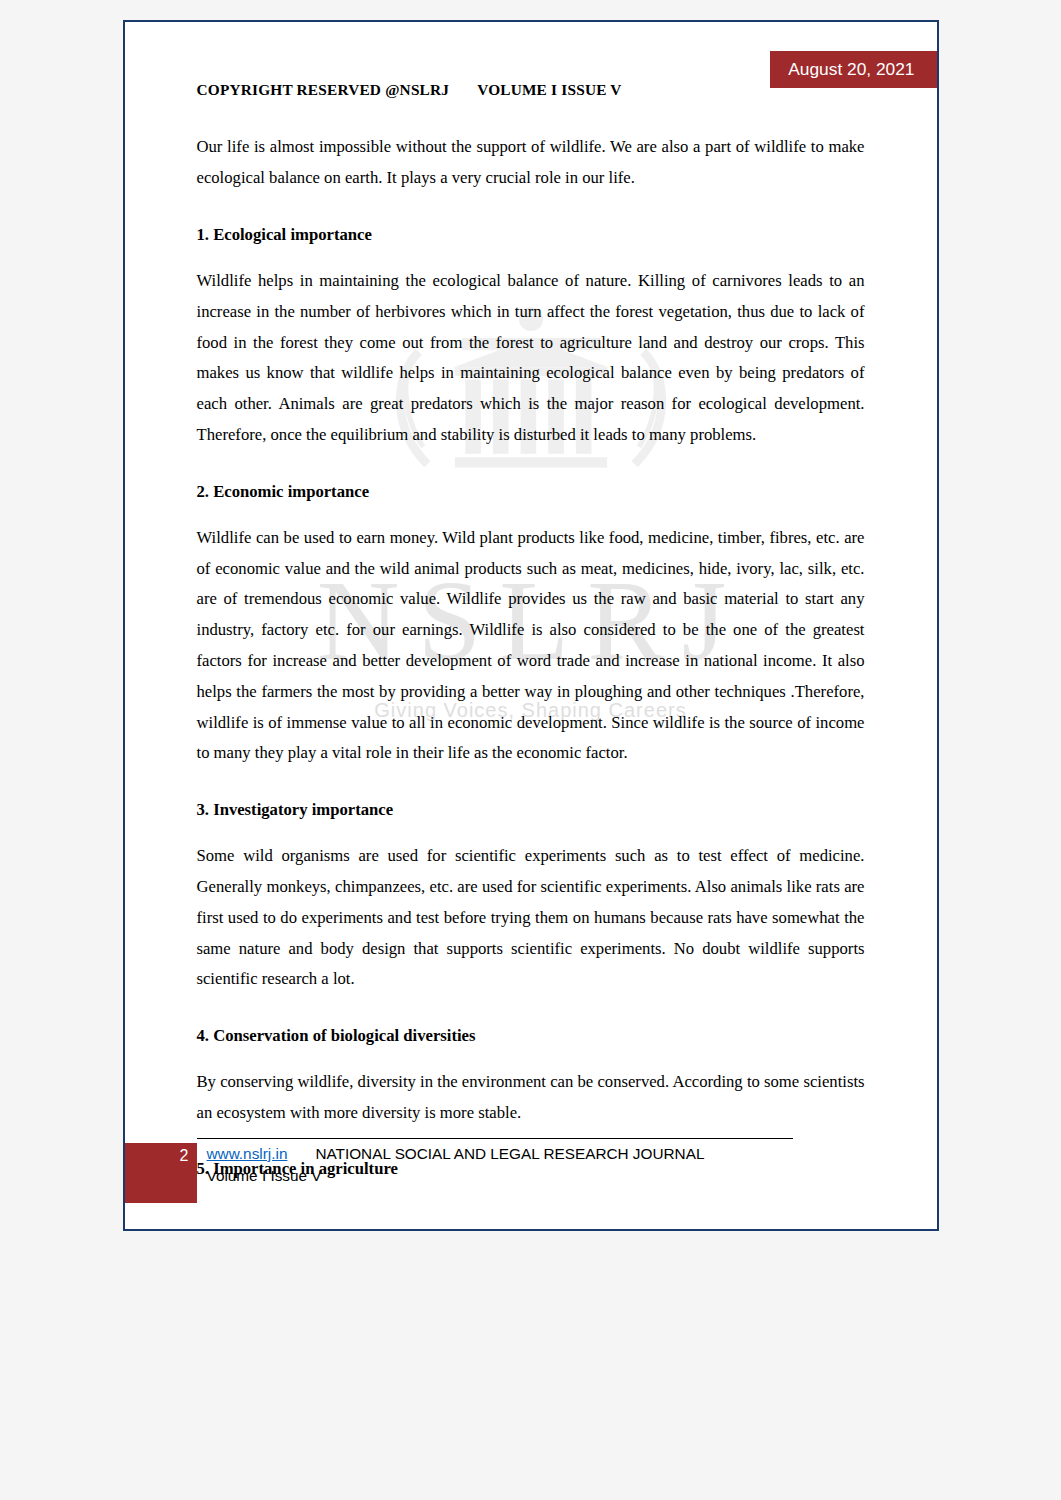NSLRJ
Giving Voices, Shaping Careers
COPYRIGHT RESERVED @NSLRJVOLUME I ISSUE V
August 20, 2021
Our life is almost impossible without the support of wildlife. We are also a part of wildlife to make ecological balance on earth. It plays a very crucial role in our life.
1. Ecological importance
Wildlife helps in maintaining the ecological balance of nature. Killing of carnivores leads to an increase in the number of herbivores which in turn affect the forest vegetation, thus due to lack of food in the forest they come out from the forest to agriculture land and destroy our crops. This makes us know that wildlife helps in maintaining ecological balance even by being predators of each other. Animals are great predators which is the major reason for ecological development. Therefore, once the equilibrium and stability is disturbed it leads to many problems.
2. Economic importance
Wildlife can be used to earn money. Wild plant products like food, medicine, timber, fibres, etc. are of economic value and the wild animal products such as meat, medicines, hide, ivory, lac, silk, etc. are of tremendous economic value. Wildlife provides us the raw and basic material to start any industry, factory etc. for our earnings. Wildlife is also considered to be the one of the greatest factors for increase and better development of word trade and increase in national income. It also helps the farmers the most by providing a better way in ploughing and other techniques .Therefore, wildlife is of immense value to all in economic development. Since wildlife is the source of income to many they play a vital role in their life as the economic factor.
3. Investigatory importance
Some wild organisms are used for scientific experiments such as to test effect of medicine. Generally monkeys, chimpanzees, etc. are used for scientific experiments. Also animals like rats are first used to do experiments and test before trying them on humans because rats have somewhat the same nature and body design that supports scientific experiments. No doubt wildlife supports scientific research a lot.
4. Conservation of biological diversities
By conserving wildlife, diversity in the environment can be conserved. According to some scientists an ecosystem with more diversity is more stable.
5. Importance in agriculture
2
www.nslrj.in NATIONAL SOCIAL AND LEGAL RESEARCH JOURNAL
Volume I Issue V